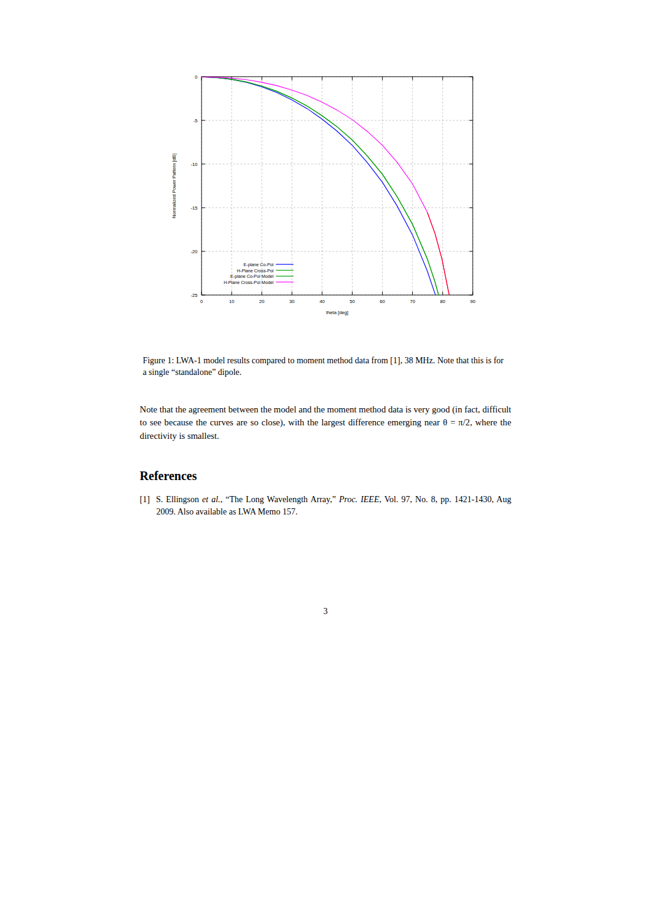0 -5 -10 -15 -20 -25 0 10 20 30 40 50 60 70 80 90 theta [deg] Normalized Power Pattern [dB] E-plane Co-Pol H-Plane Cross-Pol E-plane Co-Pol Model H-Plane Cross-Pol Model
Figure 1: LWA-1 model results compared to moment method data from [1], 38 MHz. Note that this is for a single “standalone” dipole.
Note that the agreement between the model and the moment method data is very good (in fact, difficult to see because the curves are so close), with the largest difference emerging near θ = π/2, where the directivity is smallest.
References
[1] S. Ellingson et al., “The Long Wavelength Array,” Proc. IEEE, Vol. 97, No. 8, pp. 1421-1430, Aug 2009. Also available as LWA Memo 157.
3